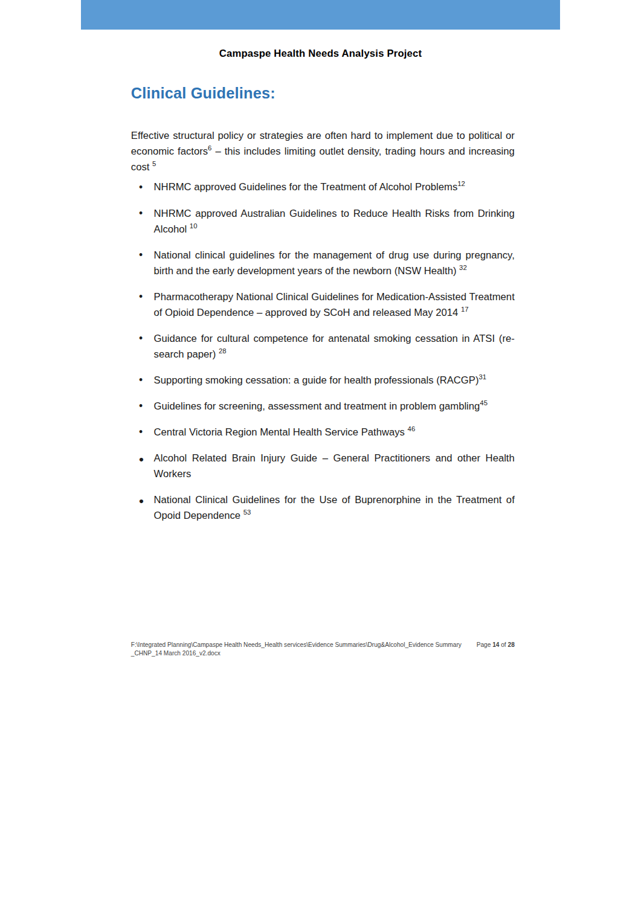Campaspe Health Needs Analysis Project
Clinical Guidelines:
Effective structural policy or strategies are often hard to implement due to political or economic factors6 – this includes limiting outlet density, trading hours and increasing cost 5
NHRMC approved Guidelines for the Treatment of Alcohol Problems12
NHRMC approved Australian Guidelines to Reduce Health Risks from Drinking Alcohol 10
National clinical guidelines for the management of drug use during pregnancy, birth and the early development years of the newborn (NSW Health) 32
Pharmacotherapy National Clinical Guidelines for Medication-Assisted Treatment of Opioid Dependence – approved by SCoH and released May 2014 17
Guidance for cultural competence for antenatal smoking cessation in ATSI (research paper) 28
Supporting smoking cessation: a guide for health professionals (RACGP)31
Guidelines for screening, assessment and treatment in problem gambling45
Central Victoria Region Mental Health Service Pathways 46
Alcohol Related Brain Injury Guide – General Practitioners and other Health Workers
National Clinical Guidelines for the Use of Buprenorphine in the Treatment of Opoid Dependence 53
F:\Integrated Planning\Campaspe Health Needs_Health services\Evidence Summaries\Drug&Alcohol_Evidence Summary_CHNP_14 March 2016_v2.docx Page 14 of 28